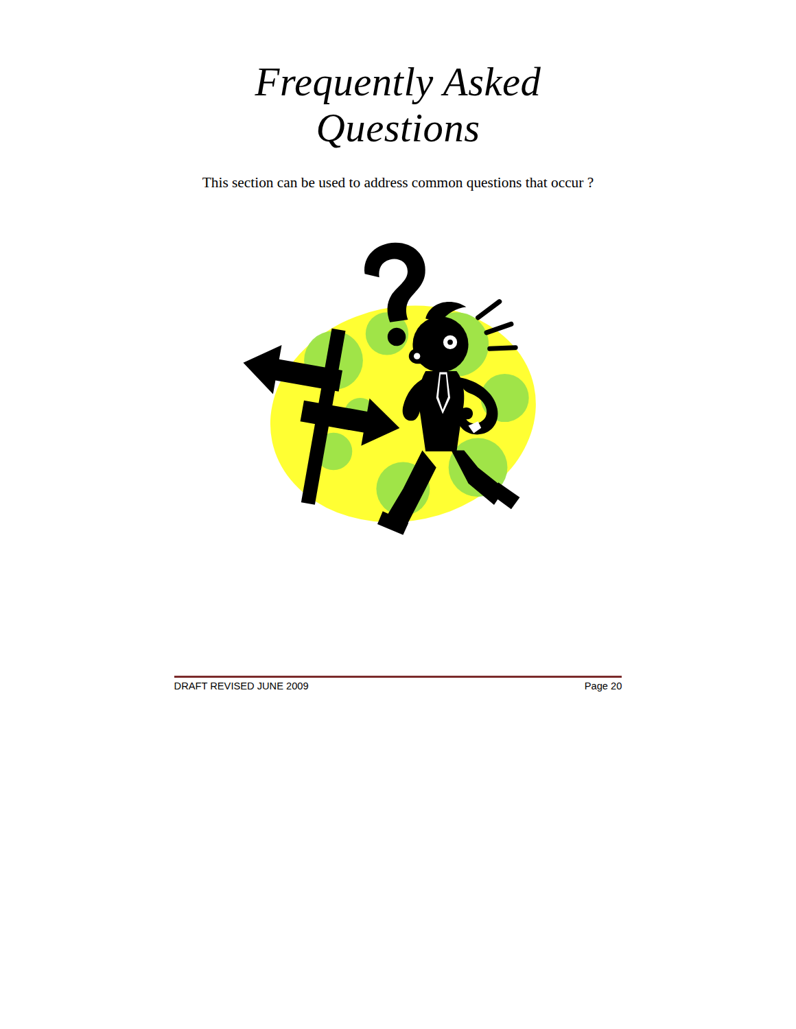Frequently Asked Questions
This section can be used to address common questions that occur ?
Draft Revised June 2009 Page 20